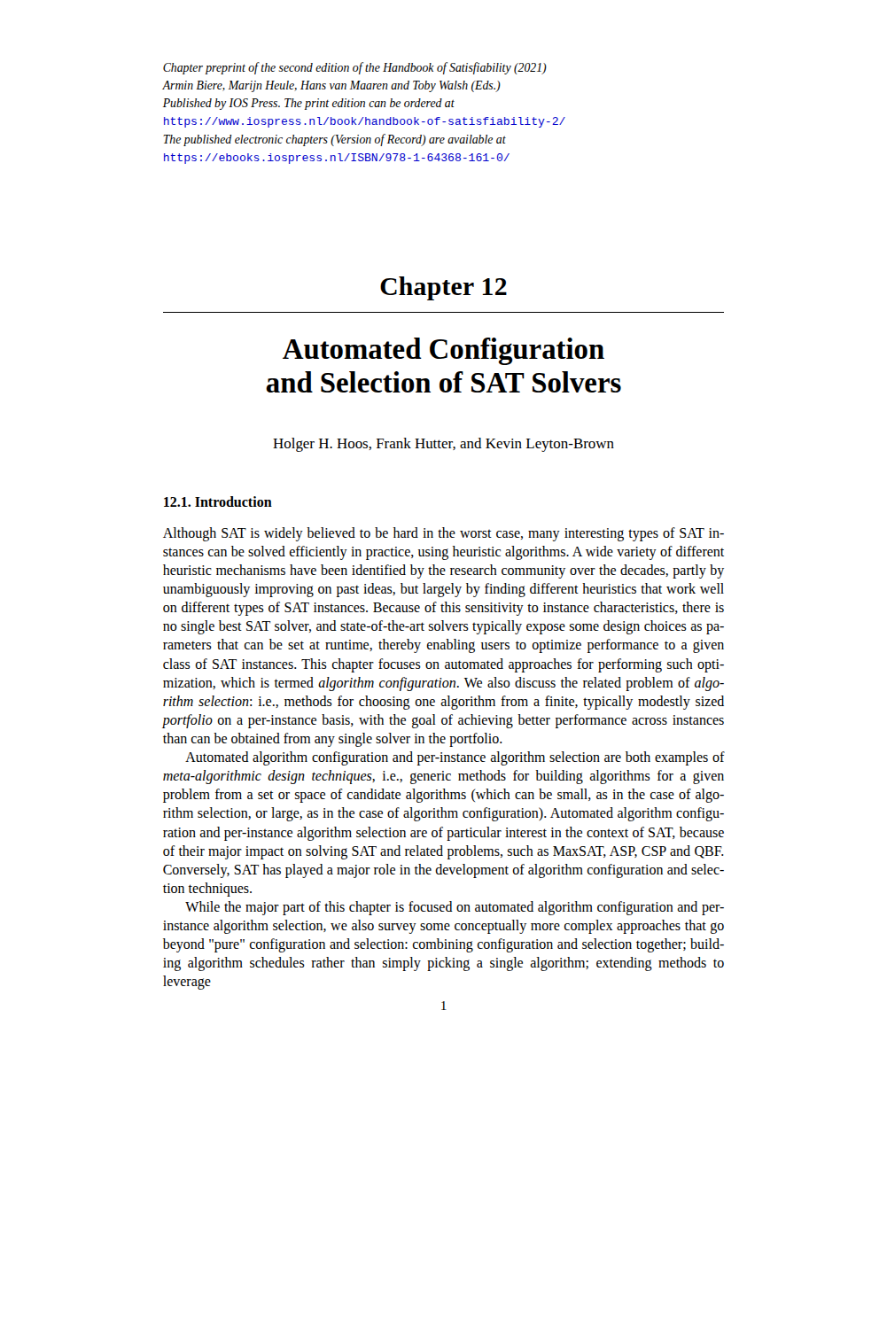Chapter preprint of the second edition of the Handbook of Satisfiability (2021)
Armin Biere, Marijn Heule, Hans van Maaren and Toby Walsh (Eds.)
Published by IOS Press. The print edition can be ordered at
https://www.iospress.nl/book/handbook-of-satisfiability-2/
The published electronic chapters (Version of Record) are available at
https://ebooks.iospress.nl/ISBN/978-1-64368-161-0/
Chapter 12
Automated Configuration
and Selection of SAT Solvers
Holger H. Hoos, Frank Hutter, and Kevin Leyton-Brown
12.1. Introduction
Although SAT is widely believed to be hard in the worst case, many interesting types of SAT instances can be solved efficiently in practice, using heuristic algorithms. A wide variety of different heuristic mechanisms have been identified by the research community over the decades, partly by unambiguously improving on past ideas, but largely by finding different heuristics that work well on different types of SAT instances. Because of this sensitivity to instance characteristics, there is no single best SAT solver, and state-of-the-art solvers typically expose some design choices as parameters that can be set at runtime, thereby enabling users to optimize performance to a given class of SAT instances. This chapter focuses on automated approaches for performing such optimization, which is termed algorithm configuration. We also discuss the related problem of algorithm selection: i.e., methods for choosing one algorithm from a finite, typically modestly sized portfolio on a per-instance basis, with the goal of achieving better performance across instances than can be obtained from any single solver in the portfolio.
Automated algorithm configuration and per-instance algorithm selection are both examples of meta-algorithmic design techniques, i.e., generic methods for building algorithms for a given problem from a set or space of candidate algorithms (which can be small, as in the case of algorithm selection, or large, as in the case of algorithm configuration). Automated algorithm configuration and per-instance algorithm selection are of particular interest in the context of SAT, because of their major impact on solving SAT and related problems, such as MaxSAT, ASP, CSP and QBF. Conversely, SAT has played a major role in the development of algorithm configuration and selection techniques.
While the major part of this chapter is focused on automated algorithm configuration and per-instance algorithm selection, we also survey some conceptually more complex approaches that go beyond "pure" configuration and selection: combining configuration and selection together; building algorithm schedules rather than simply picking a single algorithm; extending methods to leverage
1